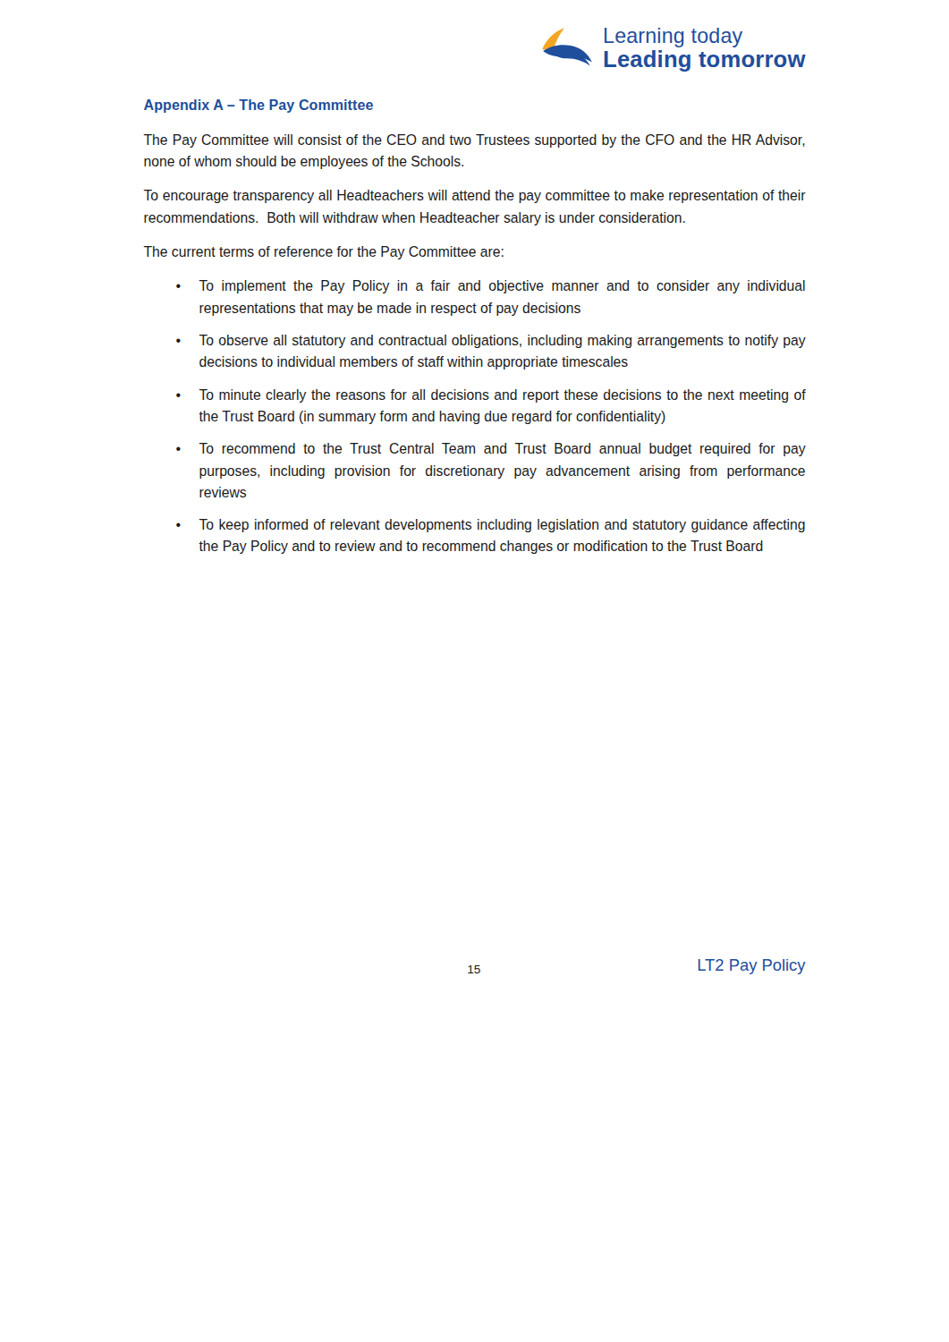Learning today
Leading tomorrow
Appendix A – The Pay Committee
The Pay Committee will consist of the CEO and two Trustees supported by the CFO and the HR Advisor, none of whom should be employees of the Schools.
To encourage transparency all Headteachers will attend the pay committee to make representation of their recommendations. Both will withdraw when Headteacher salary is under consideration.
The current terms of reference for the Pay Committee are:
To implement the Pay Policy in a fair and objective manner and to consider any individual representations that may be made in respect of pay decisions
To observe all statutory and contractual obligations, including making arrangements to notify pay decisions to individual members of staff within appropriate timescales
To minute clearly the reasons for all decisions and report these decisions to the next meeting of the Trust Board (in summary form and having due regard for confidentiality)
To recommend to the Trust Central Team and Trust Board annual budget required for pay purposes, including provision for discretionary pay advancement arising from performance reviews
To keep informed of relevant developments including legislation and statutory guidance affecting the Pay Policy and to review and to recommend changes or modification to the Trust Board
15
LT2 Pay Policy